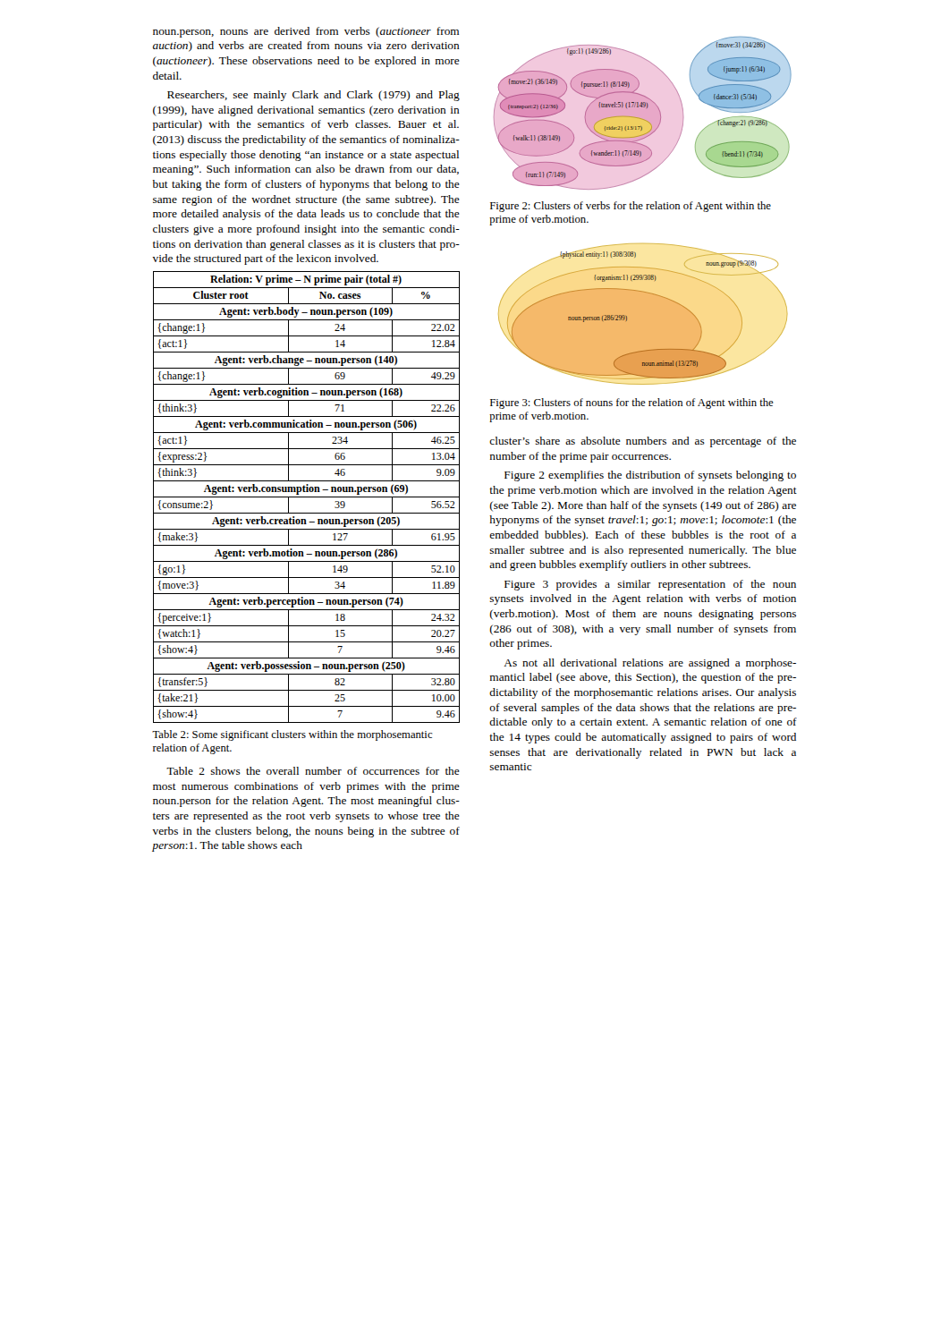noun.person, nouns are derived from verbs (auctioneer from auction) and verbs are created from nouns via zero derivation (auctioneer). These observations need to be explored in more detail.
Researchers, see mainly Clark and Clark (1979) and Plag (1999), have aligned derivational semantics (zero derivation in particular) with the semantics of verb classes. Bauer et al. (2013) discuss the predictability of the semantics of nominalizations especially those denoting “an instance or a state aspectual meaning”. Such information can also be drawn from our data, but taking the form of clusters of hyponyms that belong to the same region of the wordnet structure (the same subtree). The more detailed analysis of the data leads us to conclude that the clusters give a more profound insight into the semantic conditions on derivation than general classes as it is clusters that provide the structured part of the lexicon involved.
| Relation: V prime – N prime pair (total #) |
| --- |
| Cluster root | No. cases | % |
| Agent: verb.body – noun.person (109) |
| {change:1} | 24 | 22.02 |
| {act:1} | 14 | 12.84 |
| Agent: verb.change – noun.person (140) |
| {change:1} | 69 | 49.29 |
| Agent: verb.cognition – noun.person (168) |
| {think:3} | 71 | 22.26 |
| Agent: verb.communication – noun.person (506) |
| {act:1} | 234 | 46.25 |
| {express:2} | 66 | 13.04 |
| {think:3} | 46 | 9.09 |
| Agent: verb.consumption – noun.person (69) |
| {consume:2} | 39 | 56.52 |
| Agent: verb.creation – noun.person (205) |
| {make:3} | 127 | 61.95 |
| Agent: verb.motion – noun.person (286) |
| {go:1} | 149 | 52.10 |
| {move:3} | 34 | 11.89 |
| Agent: verb.perception – noun.person (74) |
| {perceive:1} | 18 | 24.32 |
| {watch:1} | 15 | 20.27 |
| {show:4} | 7 | 9.46 |
| Agent: verb.possession – noun.person (250) |
| {transfer:5} | 82 | 32.80 |
| {take:21} | 25 | 10.00 |
| {show:4} | 7 | 9.46 |
Table 2: Some significant clusters within the morphosemantic relation of Agent.
Table 2 shows the overall number of occurrences for the most numerous combinations of verb primes with the prime noun.person for the relation Agent. The most meaningful clusters are represented as the root verb synsets to whose tree the verbs in the clusters belong, the nouns being in the subtree of person:1. The table shows each
{go:1} (149/286) {move:2} (36/149) {transport:2} (12/36) {pursue:1} (8/149) {travel:5} (17/149) {ride:2} (13/17) {walk:1} (38/149) {wander:1} (7/149) {run:1} (7/149) {move:3} (34/286) {jump:1} (6/34) {dance:3} (5/34) {change:2} (9/286) {bend:1} (7/34)
Figure 2: Clusters of verbs for the relation of Agent within the prime of verb.motion.
{physical entity:1} (308/308) noun.group (9/308) {organism:1} (299/308) noun.person (286/299) noun.animal (13/278)
Figure 3: Clusters of nouns for the relation of Agent within the prime of verb.motion.
cluster’s share as absolute numbers and as percentage of the number of the prime pair occurrences.
Figure 2 exemplifies the distribution of synsets belonging to the prime verb.motion which are involved in the relation Agent (see Table 2). More than half of the synsets (149 out of 286) are hyponyms of the synset travel:1; go:1; move:1; locomote:1 (the embedded bubbles). Each of these bubbles is the root of a smaller subtree and is also represented numerically. The blue and green bubbles exemplify outliers in other subtrees.
Figure 3 provides a similar representation of the noun synsets involved in the Agent relation with verbs of motion (verb.motion). Most of them are nouns designating persons (286 out of 308), with a very small number of synsets from other primes.
As not all derivational relations are assigned a morphosemanticl label (see above, this Section), the question of the predictability of the morphosemantic relations arises. Our analysis of several samples of the data shows that the relations are predictable only to a certain extent. A semantic relation of one of the 14 types could be automatically assigned to pairs of word senses that are derivationally related in PWN but lack a semantic